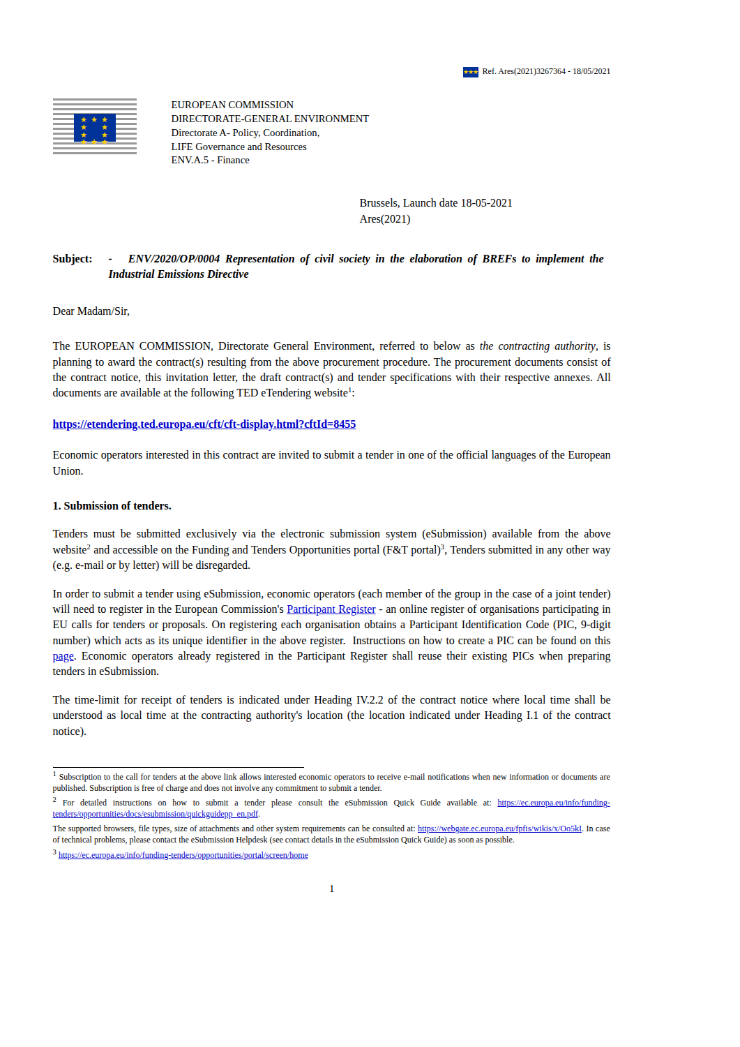★★★Ref. Ares(2021)3267364 - 18/05/2021
★ ★ ★
★ ★
★ ★
★ ★ ★
European Commission
Directorate-General Environment
Directorate A- Policy, Coordination,
LIFE Governance and Resources
ENV.A.5 - Finance
Brussels, Launch date 18-05-2021
Ares(2021)
Subject:- ENV/2020/OP/0004 Representation of civil society in the elaboration of BREFs to implement the Industrial Emissions Directive
Dear Madam/Sir,
The EUROPEAN COMMISSION, Directorate General Environment, referred to below as the contracting authority, is planning to award the contract(s) resulting from the above procurement procedure. The procurement documents consist of the contract notice, this invitation letter, the draft contract(s) and tender specifications with their respective annexes. All documents are available at the following TED eTendering website1:
https://etendering.ted.europa.eu/cft/cft-display.html?cftId=8455
Economic operators interested in this contract are invited to submit a tender in one of the official languages of the European Union.
1. Submission of tenders.
Tenders must be submitted exclusively via the electronic submission system (eSubmission) available from the above website2 and accessible on the Funding and Tenders Opportunities portal (F&T portal)3, Tenders submitted in any other way (e.g. e-mail or by letter) will be disregarded.
In order to submit a tender using eSubmission, economic operators (each member of the group in the case of a joint tender) will need to register in the European Commission's Participant Register - an online register of organisations participating in EU calls for tenders or proposals. On registering each organisation obtains a Participant Identification Code (PIC, 9-digit number) which acts as its unique identifier in the above register. Instructions on how to create a PIC can be found on this page. Economic operators already registered in the Participant Register shall reuse their existing PICs when preparing tenders in eSubmission.
The time-limit for receipt of tenders is indicated under Heading IV.2.2 of the contract notice where local time shall be understood as local time at the contracting authority's location (the location indicated under Heading I.1 of the contract notice).
1 Subscription to the call for tenders at the above link allows interested economic operators to receive e-mail notifications when new information or documents are published. Subscription is free of charge and does not involve any commitment to submit a tender.
2 For detailed instructions on how to submit a tender please consult the eSubmission Quick Guide available at: https://ec.europa.eu/info/funding-tenders/opportunities/docs/esubmission/quickguidepp_en.pdf.
The supported browsers, file types, size of attachments and other system requirements can be consulted at: https://webgate.ec.europa.eu/fpfis/wikis/x/Oo5kI. In case of technical problems, please contact the eSubmission Helpdesk (see contact details in the eSubmission Quick Guide) as soon as possible.
3 https://ec.europa.eu/info/funding-tenders/opportunities/portal/screen/home
1